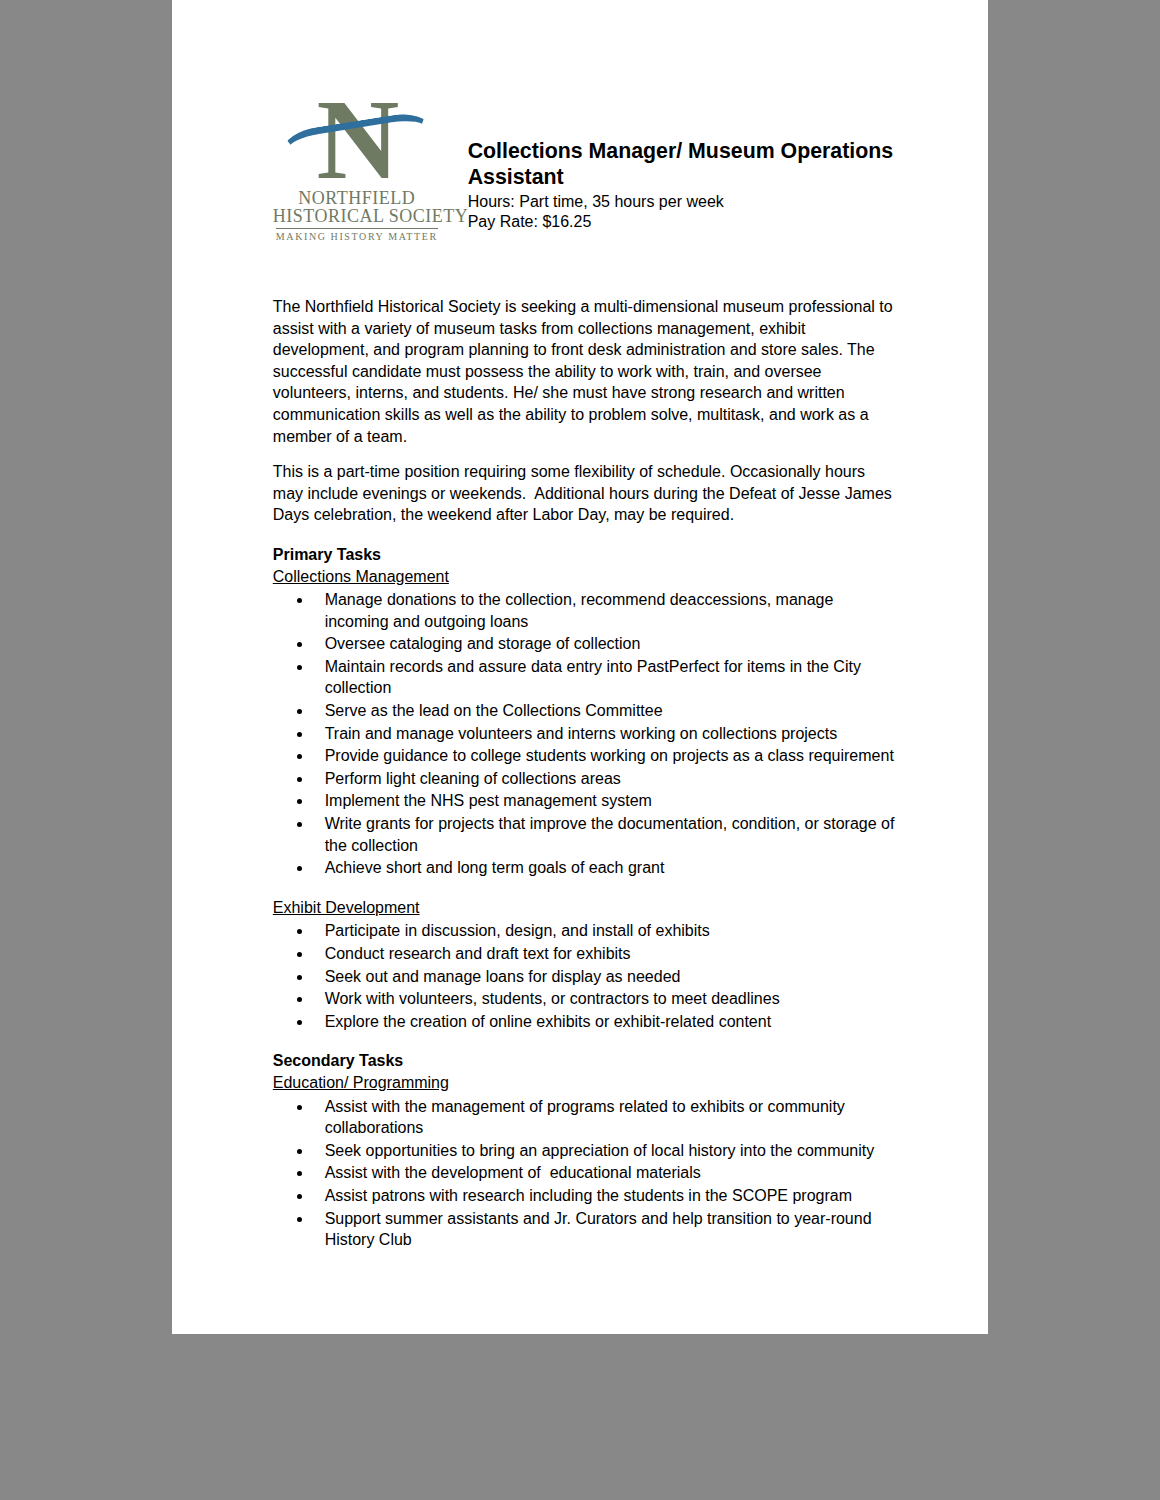N
Northfield
Historical Society
Making History Matter
Collections Manager/ Museum Operations Assistant
Hours: Part time, 35 hours per week
Pay Rate: $16.25
The Northfield Historical Society is seeking a multi-dimensional museum professional to assist with a variety of museum tasks from collections management, exhibit development, and program planning to front desk administration and store sales. The successful candidate must possess the ability to work with, train, and oversee volunteers, interns, and students. He/ she must have strong research and written communication skills as well as the ability to problem solve, multitask, and work as a member of a team.
This is a part-time position requiring some flexibility of schedule. Occasionally hours may include evenings or weekends. Additional hours during the Defeat of Jesse James Days celebration, the weekend after Labor Day, may be required.
Primary Tasks
Collections Management
Manage donations to the collection, recommend deaccessions, manage incoming and outgoing loans
Oversee cataloging and storage of collection
Maintain records and assure data entry into PastPerfect for items in the City collection
Serve as the lead on the Collections Committee
Train and manage volunteers and interns working on collections projects
Provide guidance to college students working on projects as a class requirement
Perform light cleaning of collections areas
Implement the NHS pest management system
Write grants for projects that improve the documentation, condition, or storage of the collection
Achieve short and long term goals of each grant
Exhibit Development
Participate in discussion, design, and install of exhibits
Conduct research and draft text for exhibits
Seek out and manage loans for display as needed
Work with volunteers, students, or contractors to meet deadlines
Explore the creation of online exhibits or exhibit-related content
Secondary Tasks
Education/ Programming
Assist with the management of programs related to exhibits or community collaborations
Seek opportunities to bring an appreciation of local history into the community
Assist with the development of educational materials
Assist patrons with research including the students in the SCOPE program
Support summer assistants and Jr. Curators and help transition to year-round History Club